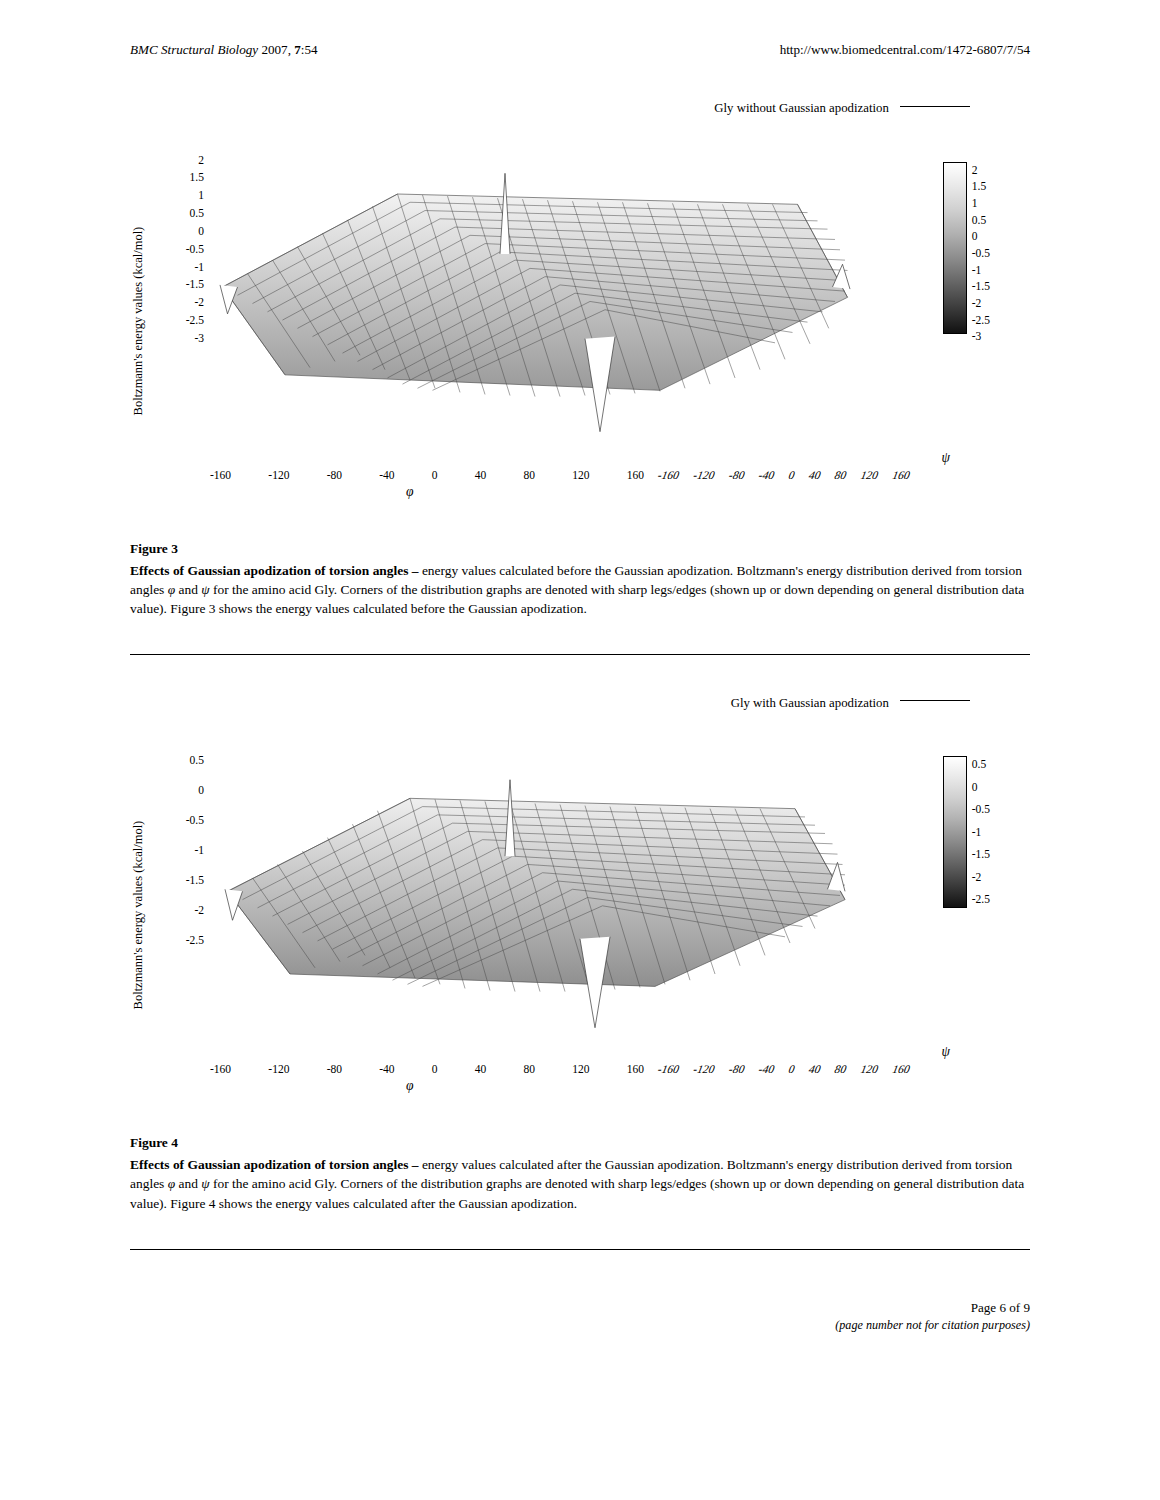BMC Structural Biology 2007, 7:54
http://www.biomedcentral.com/1472-6807/7/54
Gly without Gaussian apodization
Boltzmann's energy values (kcal/mol)
2
1.5
1
0.5
0
-0.5
-1
-1.5
-2
-2.5
-3
2 1.5 1 0.5 0 -0.5 -1 -1.5 -2 -2.5 -3
-160-120-80-4004080120160
φ
-160-120-80-4004080120160
ψ
Figure 3 Effects of Gaussian apodization of torsion angles – energy values calculated before the Gaussian apodization. Boltzmann's energy distribution derived from torsion angles φ and ψ for the amino acid Gly. Corners of the distribution graphs are denoted with sharp legs/edges (shown up or down depending on general distribution data value). Figure 3 shows the energy values calculated before the Gaussian apodization.
Gly with Gaussian apodization
Boltzmann's energy values (kcal/mol)
0.5
0
-0.5
-1
-1.5
-2
-2.5
0.5 0 -0.5 -1 -1.5 -2 -2.5
-160-120-80-4004080120160
φ
-160-120-80-4004080120160
ψ
Figure 4 Effects of Gaussian apodization of torsion angles – energy values calculated after the Gaussian apodization. Boltzmann's energy distribution derived from torsion angles φ and ψ for the amino acid Gly. Corners of the distribution graphs are denoted with sharp legs/edges (shown up or down depending on general distribution data value). Figure 4 shows the energy values calculated after the Gaussian apodization.
Page 6 of 9
(page number not for citation purposes)